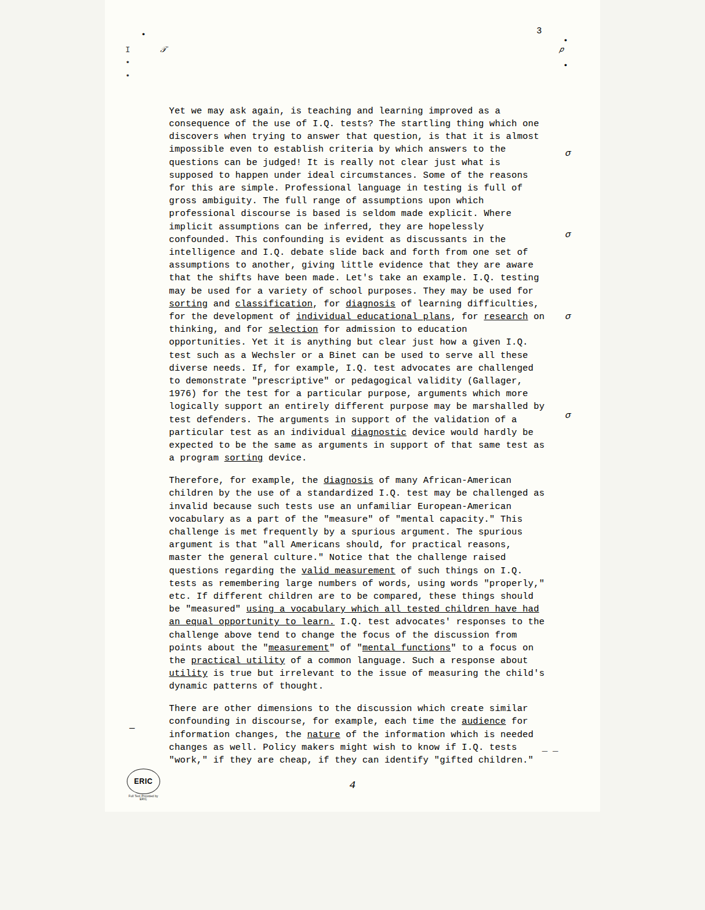•
I
•
•
•
•
3
𝒯
𝑝
𝜎
𝜎
𝜎
𝜎
Yet we may ask again, is teaching and learning improved as a consequence of the use of I.Q. tests? The startling thing which one discovers when trying to answer that question, is that it is almost impossible even to establish criteria by which answers to the questions can be judged! It is really not clear just what is supposed to happen under ideal circumstances. Some of the reasons for this are simple. Professional language in testing is full of gross ambiguity. The full range of assumptions upon which professional discourse is based is seldom made explicit. Where implicit assumptions can be inferred, they are hopelessly confounded. This confounding is evident as discussants in the intelligence and I.Q. debate slide back and forth from one set of assumptions to another, giving little evidence that they are aware that the shifts have been made. Let's take an example. I.Q. testing may be used for a variety of school purposes. They may be used for sorting and classification, for diagnosis of learning difficulties, for the development of individual educational plans, for research on thinking, and for selection for admission to education opportunities. Yet it is anything but clear just how a given I.Q. test such as a Wechsler or a Binet can be used to serve all these diverse needs. If, for example, I.Q. test advocates are challenged to demonstrate "prescriptive" or pedagogical validity (Gallager, 1976) for the test for a particular purpose, arguments which more logically support an entirely different purpose may be marshalled by test defenders. The arguments in support of the validation of a particular test as an individual diagnostic device would hardly be expected to be the same as arguments in support of that same test as a program sorting device.
Therefore, for example, the diagnosis of many African-American children by the use of a standardized I.Q. test may be challenged as invalid because such tests use an unfamiliar European-American vocabulary as a part of the "measure" of "mental capacity." This challenge is met frequently by a spurious argument. The spurious argument is that "all Americans should, for practical reasons, master the general culture." Notice that the challenge raised questions regarding the valid measurement of such things on I.Q. tests as remembering large numbers of words, using words "properly," etc. If different children are to be compared, these things should be "measured" using a vocabulary which all tested children have had an equal opportunity to learn. I.Q. test advocates' responses to the challenge above tend to change the focus of the discussion from points about the "measurement" of "mental functions" to a focus on the practical utility of a common language. Such a response about utility is true but irrelevant to the issue of measuring the child's dynamic patterns of thought.
There are other dimensions to the discussion which create similar confounding in discourse, for example, each time the audience for information changes, the nature of the information which is needed changes as well. Policy makers might wish to know if I.Q. tests "work," if they are cheap, if they can identify "gifted children."
—
— —
4
ERIC
Full Text Provided by ERIC